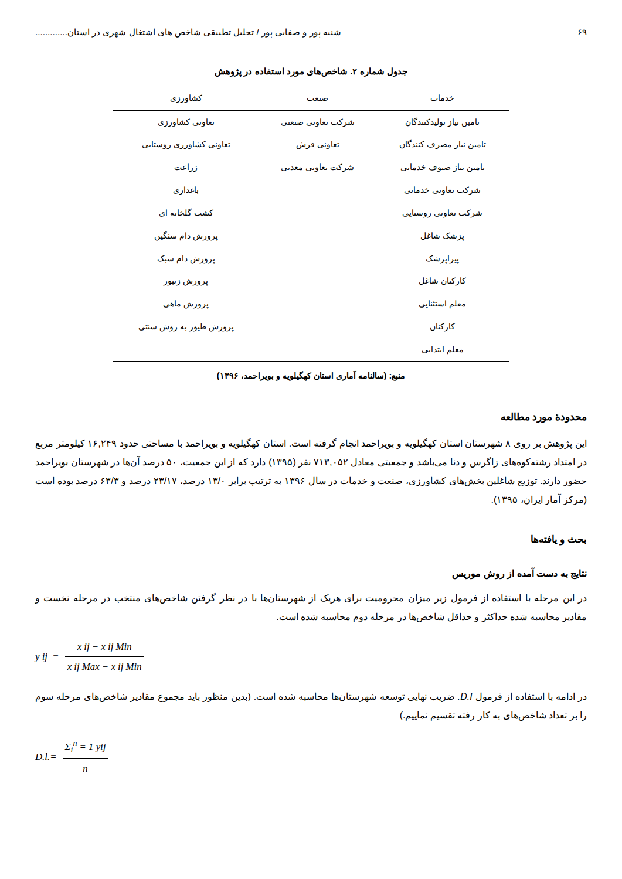۶۹ شنبه پور و صفایی پور / تحلیل تطبیقی شاخص های اشتغال شهری در استان.............
جدول شماره ۲. شاخص‌های مورد استفاده در پژوهش
| خدمات | صنعت | کشاورزی |
| --- | --- | --- |
| تامین نیاز تولیدکنندگان | شرکت تعاونی صنعتی | تعاونی کشاورزی |
| تامین نیاز مصرف کنندگان | تعاونی فرش | تعاونی کشاورزی روستایی |
| تامین نیاز صنوف خدماتی | شرکت تعاونی معدنی | زراعت |
| شرکت تعاونی خدماتی | | باغداری |
| شرکت تعاونی روستایی | | کشت گلخانه ای |
| پزشک شاغل | | پرورش دام سنگین |
| پیراپزشک | | پرورش دام سبک |
| کارکنان شاغل | | پرورش زنبور |
| معلم استثنایی | | پرورش ماهی |
| کارکنان | | پرورش طیور به روش سنتی |
| معلم ابتدایی | | – |
منبع: (سالنامه آماری استان کهگیلویه و بویراحمد، ۱۳۹۶)
محدودهٔ مورد مطالعه
این پژوهش بر روی ۸ شهرستان استان کهگیلویه و بویراحمد انجام گرفته است. استان کهگیلویه و بویراحمد با مساحتی حدود ۱۶,۲۴۹ کیلومتر مربع در امتداد رشته‌کوه‌های زاگرس و دنا می‌باشد و جمعیتی معادل ۷۱۳,۰۵۲ نفر (۱۳۹۵) دارد که از این جمعیت، ۵۰ درصد آن‌ها در شهرستان بویراحمد حضور دارند. توزیع شاغلین بخش‌های کشاورزی، صنعت و خدمات در سال ۱۳۹۶ به ترتیب برابر ۱۳/۰ درصد، ۲۳/۱۷ درصد و ۶۳/۳ درصد بوده است (مرکز آمار ایران، ۱۳۹۵).
بحث و یافته‌ها
نتایج به دست آمده از روش موریس
در این مرحله با استفاده از فرمول زیر میزان محرومیت برای هریک از شهرستان‌ها با در نظر گرفتن شاخص‌های منتخب در مرحله نخست و مقادیر محاسبه شده حداکثر و حداقل شاخص‌ها در مرحله دوم محاسبه شده است.
y ij = x ij − x ij Min x ij Max − x ij Min
در ادامه با استفاده از فرمول D.I. ضریب نهایی توسعه شهرستان‌ها محاسبه شده است. (بدین منظور باید مجموع مقادیر شاخص‌های مرحله سوم را بر تعداد شاخص‌های به کار رفته تقسیم نماییم.)
D.l.= Σin = 1 yij n